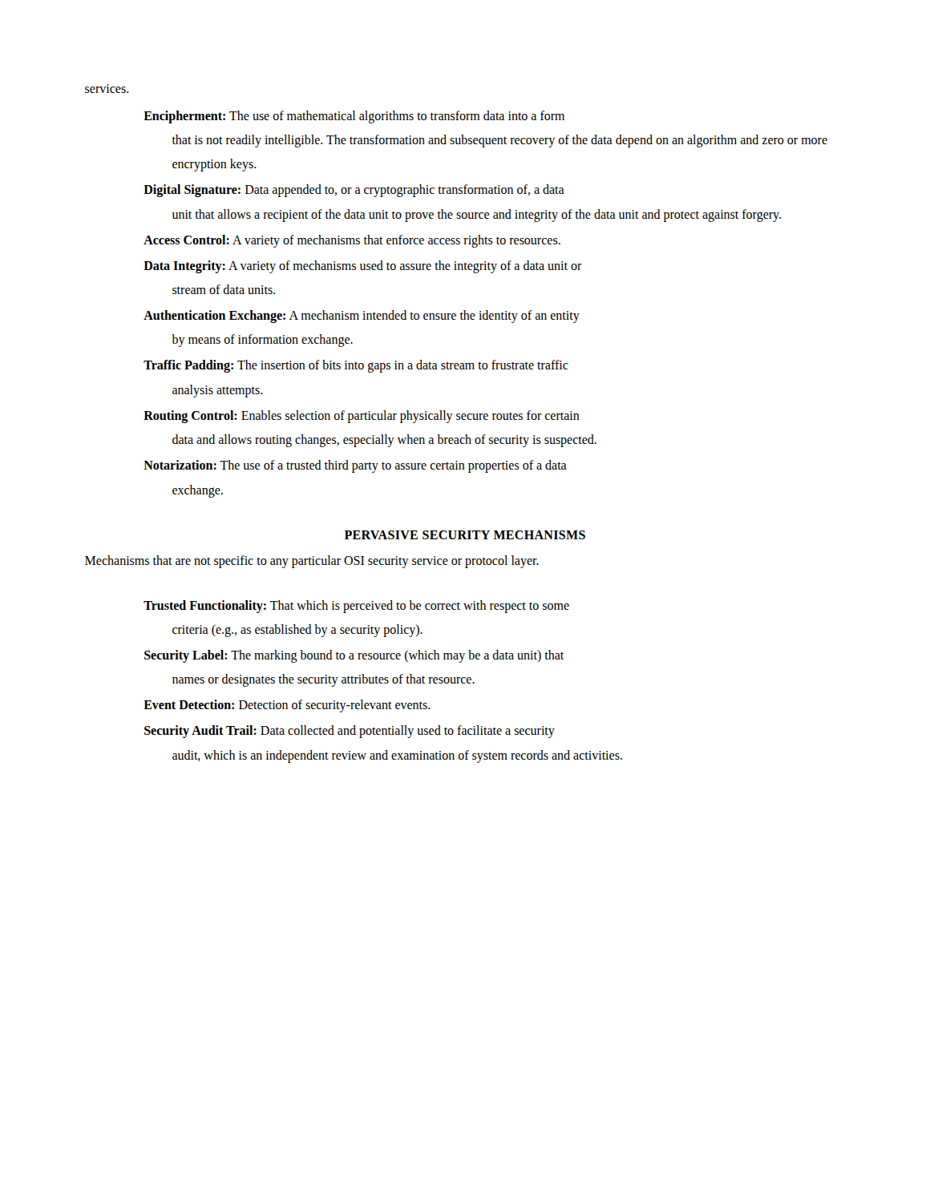services.
Encipherment: The use of mathematical algorithms to transform data into a form that is not readily intelligible. The transformation and subsequent recovery of the data depend on an algorithm and zero or more encryption keys.
Digital Signature: Data appended to, or a cryptographic transformation of, a data unit that allows a recipient of the data unit to prove the source and integrity of the data unit and protect against forgery.
Access Control: A variety of mechanisms that enforce access rights to resources.
Data Integrity: A variety of mechanisms used to assure the integrity of a data unit or stream of data units.
Authentication Exchange: A mechanism intended to ensure the identity of an entity by means of information exchange.
Traffic Padding: The insertion of bits into gaps in a data stream to frustrate traffic analysis attempts.
Routing Control: Enables selection of particular physically secure routes for certain data and allows routing changes, especially when a breach of security is suspected.
Notarization: The use of a trusted third party to assure certain properties of a data exchange.
PERVASIVE SECURITY MECHANISMS
Mechanisms that are not specific to any particular OSI security service or protocol layer.
Trusted Functionality: That which is perceived to be correct with respect to some criteria (e.g., as established by a security policy).
Security Label: The marking bound to a resource (which may be a data unit) that names or designates the security attributes of that resource.
Event Detection: Detection of security-relevant events.
Security Audit Trail: Data collected and potentially used to facilitate a security audit, which is an independent review and examination of system records and activities.